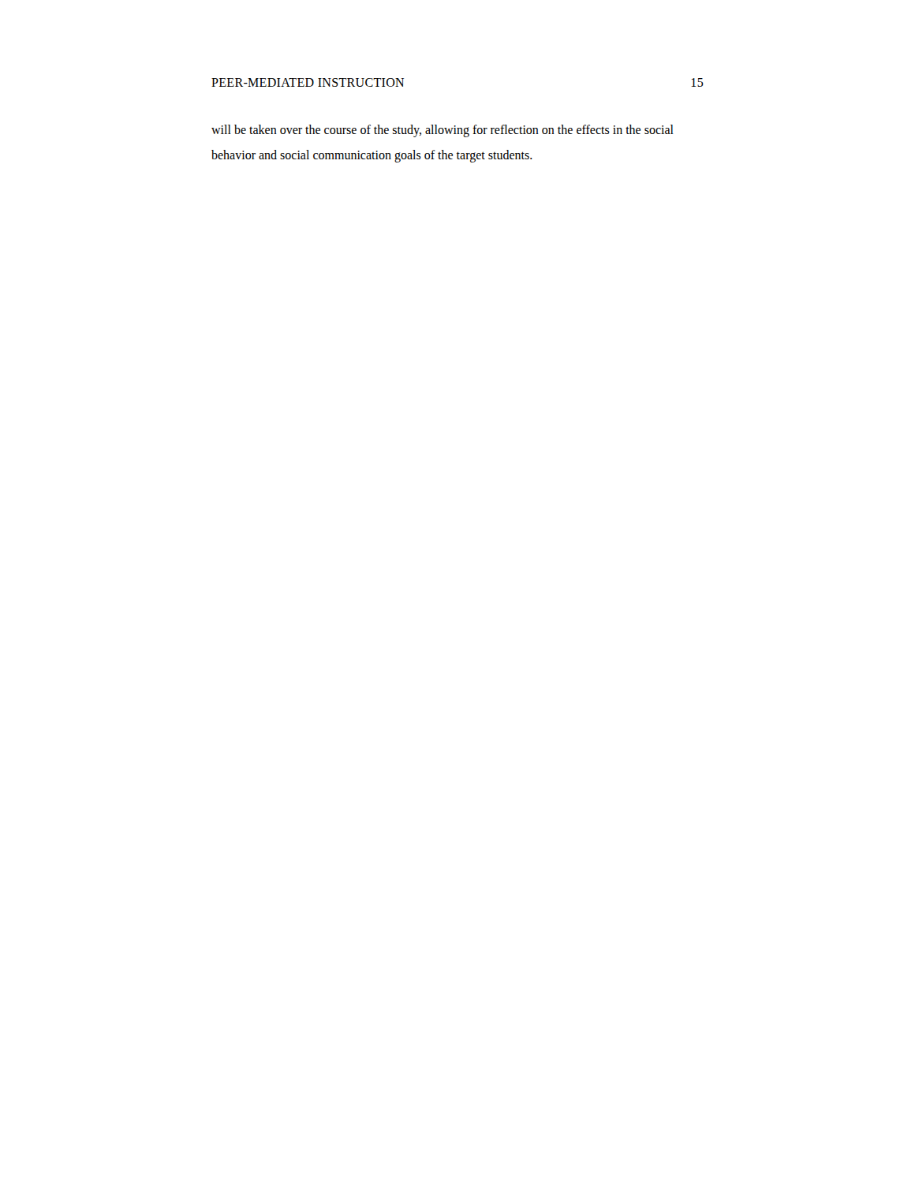Peer-Mediated Instruction 15
will be taken over the course of the study, allowing for reflection on the effects in the social behavior and social communication goals of the target students.